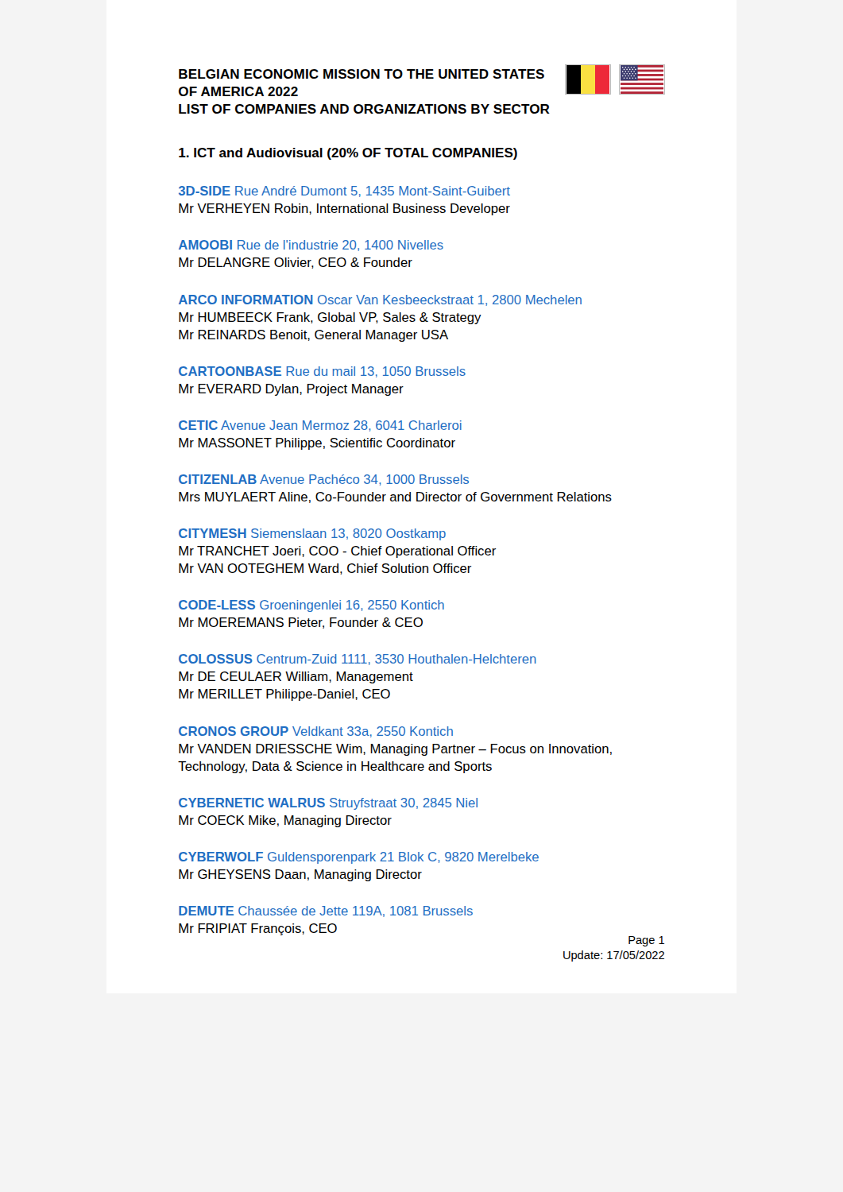Belgian Economic Mission to the United States of America 2022
List of Companies and Organizations by Sector
1. ICT and Audiovisual (20% OF TOTAL COMPANIES)
3D-SIDE Rue André Dumont 5, 1435 Mont-Saint-Guibert
Mr VERHEYEN Robin, International Business Developer
AMOOBI Rue de l'industrie 20, 1400 Nivelles
Mr DELANGRE Olivier, CEO & Founder
ARCO INFORMATION Oscar Van Kesbeeckstraat 1, 2800 Mechelen
Mr HUMBEECK Frank, Global VP, Sales & Strategy
Mr REINARDS Benoit, General Manager USA
CARTOONBASE Rue du mail 13, 1050 Brussels
Mr EVERARD Dylan, Project Manager
CETIC Avenue Jean Mermoz 28, 6041 Charleroi
Mr MASSONET Philippe, Scientific Coordinator
CITIZENLAB Avenue Pachéco 34, 1000 Brussels
Mrs MUYLAERT Aline, Co-Founder and Director of Government Relations
CITYMESH Siemenslaan 13, 8020 Oostkamp
Mr TRANCHET Joeri, COO - Chief Operational Officer
Mr VAN OOTEGHEM Ward, Chief Solution Officer
CODE-LESS Groeningenlei 16, 2550 Kontich
Mr MOEREMANS Pieter, Founder & CEO
COLOSSUS Centrum-Zuid 1111, 3530 Houthalen-Helchteren
Mr DE CEULAER William, Management
Mr MERILLET Philippe-Daniel, CEO
CRONOS GROUP Veldkant 33a, 2550 Kontich
Mr VANDEN DRIESSCHE Wim, Managing Partner – Focus on Innovation, Technology, Data & Science in Healthcare and Sports
CYBERNETIC WALRUS Struyfstraat 30, 2845 Niel
Mr COECK Mike, Managing Director
CYBERWOLF Guldensporenpark 21 Blok C, 9820 Merelbeke
Mr GHEYSENS Daan, Managing Director
DEMUTE Chaussée de Jette 119A, 1081 Brussels
Mr FRIPIAT François, CEO
Page 1
Update: 17/05/2022